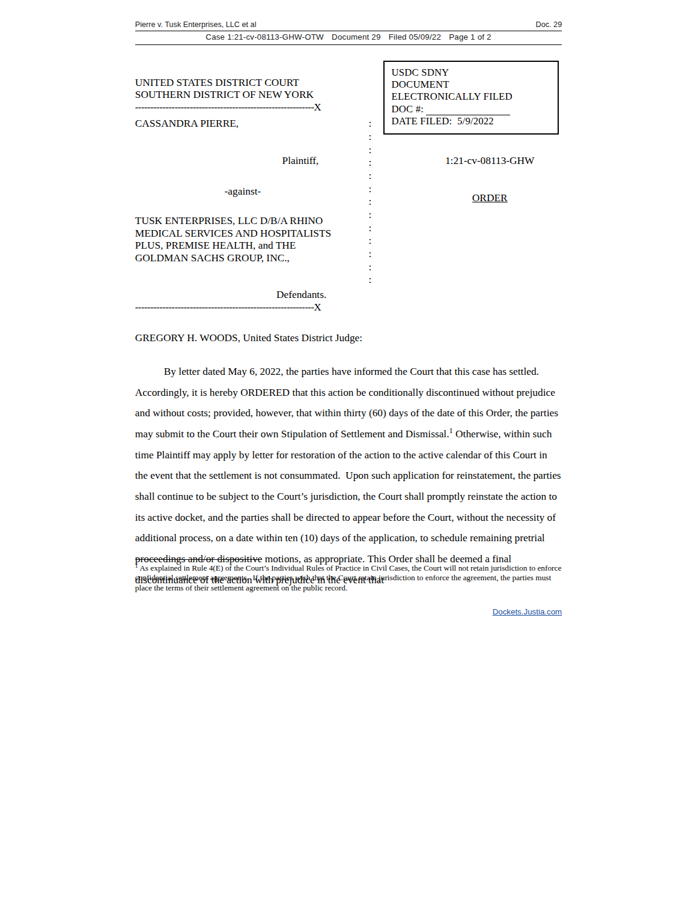Pierre v. Tusk Enterprises, LLC et al
Doc. 29
Case 1:21-cv-08113-GHW-OTW Document 29 Filed 05/09/22 Page 1 of 2
USDC SDNY
DOCUMENT
ELECTRONICALLY FILED
DOC #:
DATE FILED: 5/9/2022
UNITED STATES DISTRICT COURT
SOUTHERN DISTRICT OF NEW YORK
-----------------------------------------------------------X
:
:
:
:
:
:
:
:
:
:
:
:
:
CASSANDRA PIERRE,
Plaintiff,
-against-
TUSK ENTERPRISES, LLC D/B/A RHINO
MEDICAL SERVICES AND HOSPITALISTS
PLUS, PREMISE HEALTH, and THE
GOLDMAN SACHS GROUP, INC.,
Defendants.
-----------------------------------------------------------X
1:21-cv-08113-GHW
ORDER
GREGORY H. WOODS, United States District Judge:
By letter dated May 6, 2022, the parties have informed the Court that this case has settled. Accordingly, it is hereby ORDERED that this action be conditionally discontinued without prejudice and without costs; provided, however, that within thirty (60) days of the date of this Order, the parties may submit to the Court their own Stipulation of Settlement and Dismissal.1 Otherwise, within such time Plaintiff may apply by letter for restoration of the action to the active calendar of this Court in the event that the settlement is not consummated. Upon such application for reinstatement, the parties shall continue to be subject to the Court’s jurisdiction, the Court shall promptly reinstate the action to its active docket, and the parties shall be directed to appear before the Court, without the necessity of additional process, on a date within ten (10) days of the application, to schedule remaining pretrial proceedings and/or dispositive motions, as appropriate. This Order shall be deemed a final discontinuance of the action with prejudice in the event that
1 As explained in Rule 4(E) of the Court’s Individual Rules of Practice in Civil Cases, the Court will not retain jurisdiction to enforce confidential settlement agreements. If the parties wish that the Court retain jurisdiction to enforce the agreement, the parties must place the terms of their settlement agreement on the public record.
Dockets.Justia.com